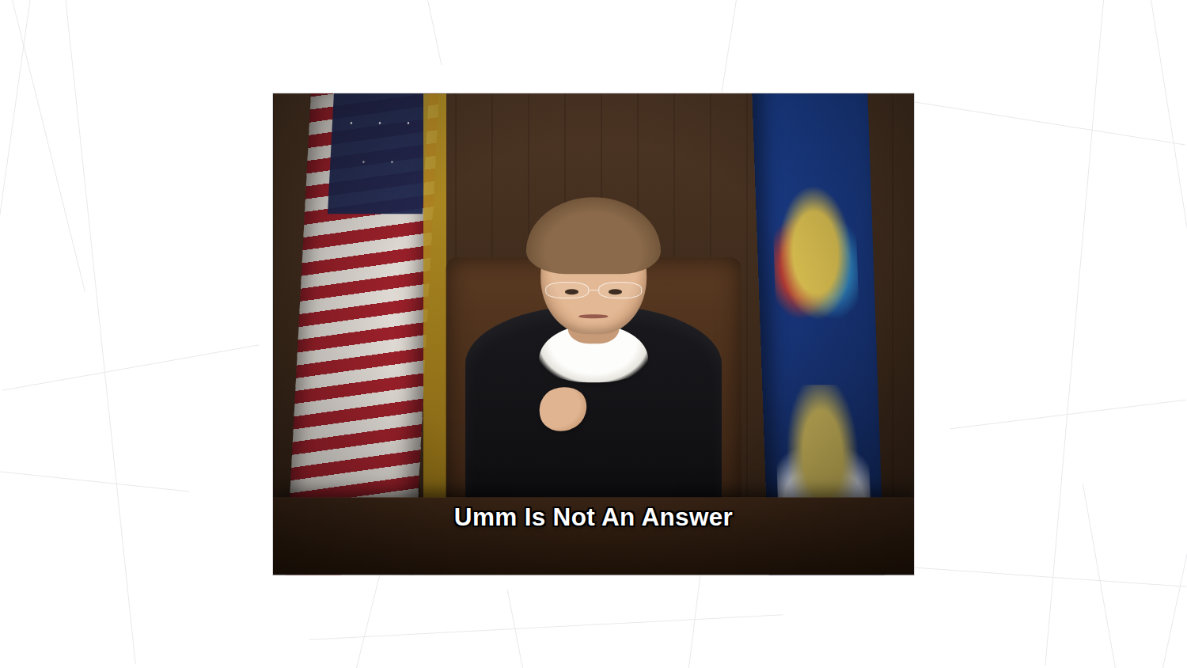Umm Is Not An Answer